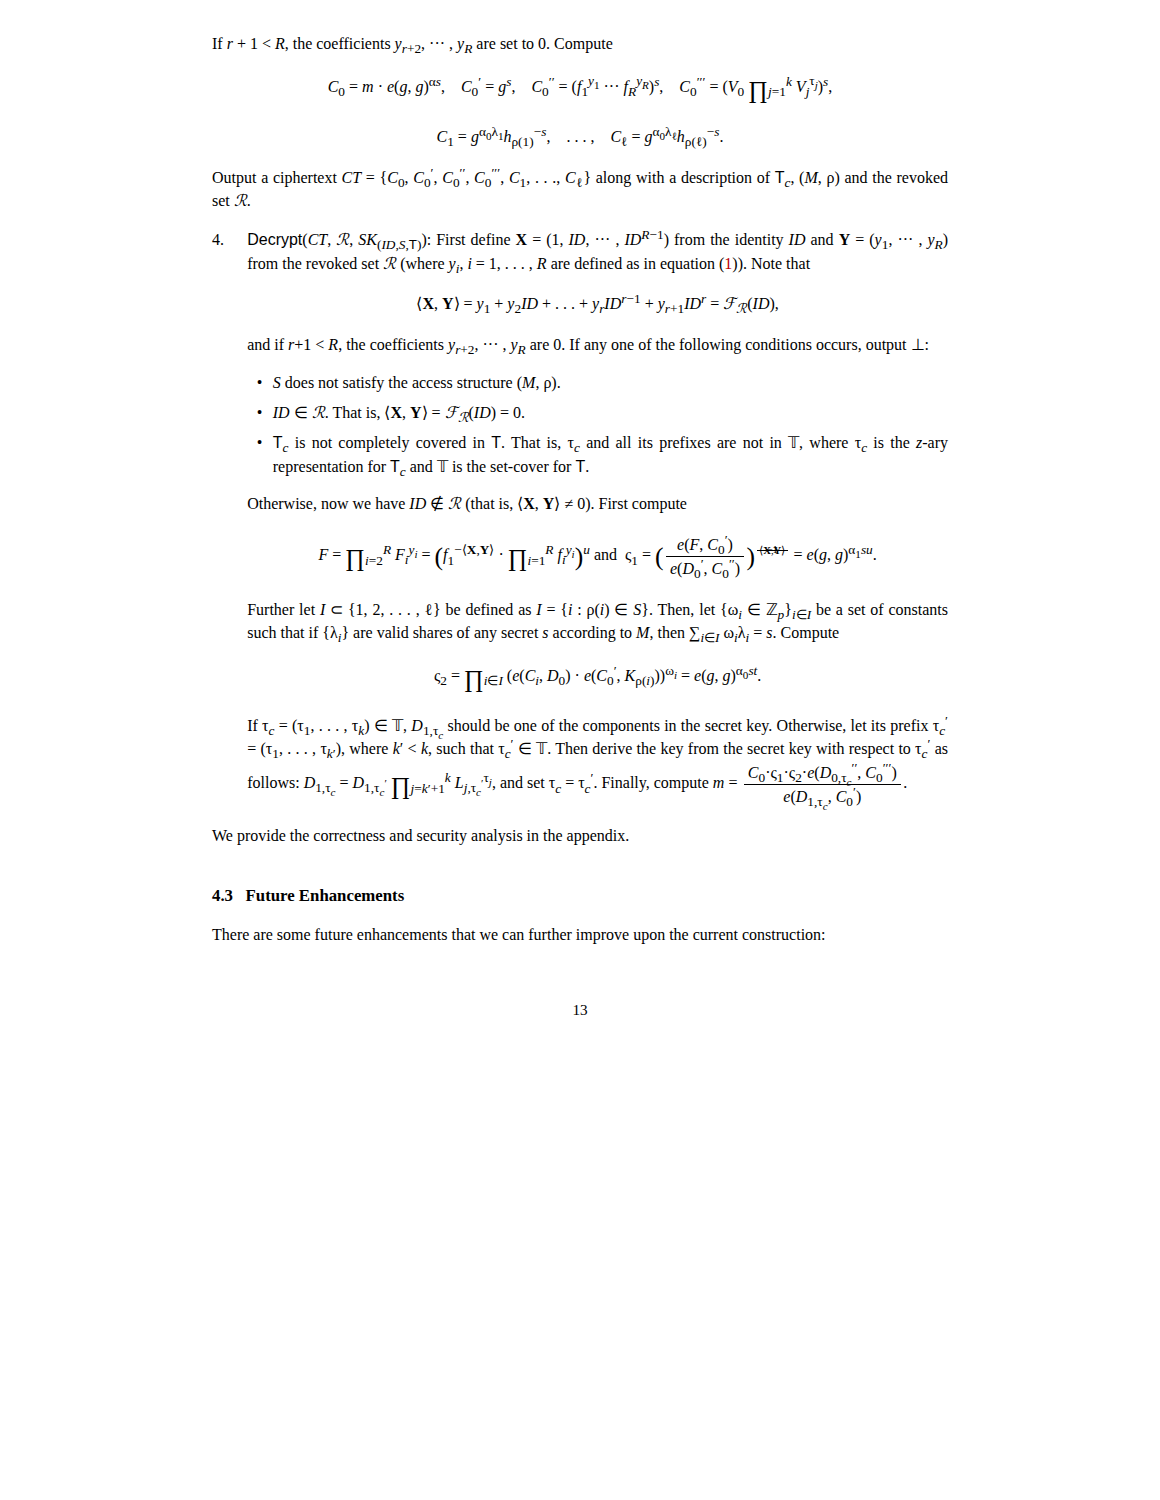If r + 1 < R, the coefficients yr+2, ··· , yR are set to 0. Compute
C0 = m · e(g, g)αs, C0′ = gs, C0′′ = (f1y1 ··· fRyR)s, C0′′′ = (V0 ∏j=1k Vjτj)s,
C1 = gα0λ1hρ(1)−s, . . . , Cℓ = gα0λℓhρ(ℓ)−s.
Output a ciphertext CT = {C0, C0′, C0′′, C0′′′, C1, . . ., Cℓ} along with a description of Tc, (M, ρ) and the revoked set ℛ.
Decrypt(CT, ℛ, SK(ID,S,T)): First define X = (1, ID, ··· , IDR−1) from the identity ID and Y = (y1, ··· , yR) from the revoked set ℛ (where yi, i = 1, . . . , R are defined as in equation (1)). Note that
⟨X, Y⟩ = y1 + y2ID + . . . + yrIDr−1 + yr+1IDr = ℱℛ(ID),
and if r+1 < R, the coefficients yr+2, ··· , yR are 0. If any one of the following conditions occurs, output ⊥:
S does not satisfy the access structure (M, ρ).
ID ∈ ℛ. That is, ⟨X, Y⟩ = ℱℛ(ID) = 0.
Tc is not completely covered in T. That is, τc and all its prefixes are not in 𝕋, where τc is the z-ary representation for Tc and 𝕋 is the set-cover for T.
Otherwise, now we have ID ∉ ℛ (that is, ⟨X, Y⟩ ≠ 0). First compute
F = ∏i=2R Fiyi = (f1−⟨X,Y⟩ · ∏i=1R fiyi)u and ς1 = (e(F, C0′) e(D0′, C0′′))−1⟨X,Y⟩ = e(g, g)α1su.
Further let I ⊂ {1, 2, . . . , ℓ} be defined as I = {i : ρ(i) ∈ S}. Then, let {ωi ∈ ℤp}i∈I be a set of constants such that if {λi} are valid shares of any secret s according to M, then ∑i∈I ωiλi = s. Compute
ς2 = ∏i∈I (e(Ci, D0) · e(C0′, Kρ(i)))ωi = e(g, g)α0st.
If τc = (τ1, . . . , τk) ∈ 𝕋, D1,τc should be one of the components in the secret key. Otherwise, let its prefix τc′ = (τ1, . . . , τk′), where k′ < k, such that τc′ ∈ 𝕋. Then derive the key from the secret key with respect to τc′ as follows: D1,τc = D1,τc′ ∏j=k′+1k Lj,τc′τj, and set τc = τc′. Finally, compute m = C0·ς1·ς2·e(D0,τc′′, C0′′′) e(D1,τc, C0′).
We provide the correctness and security analysis in the appendix.
4.3 Future Enhancements
There are some future enhancements that we can further improve upon the current construction:
13